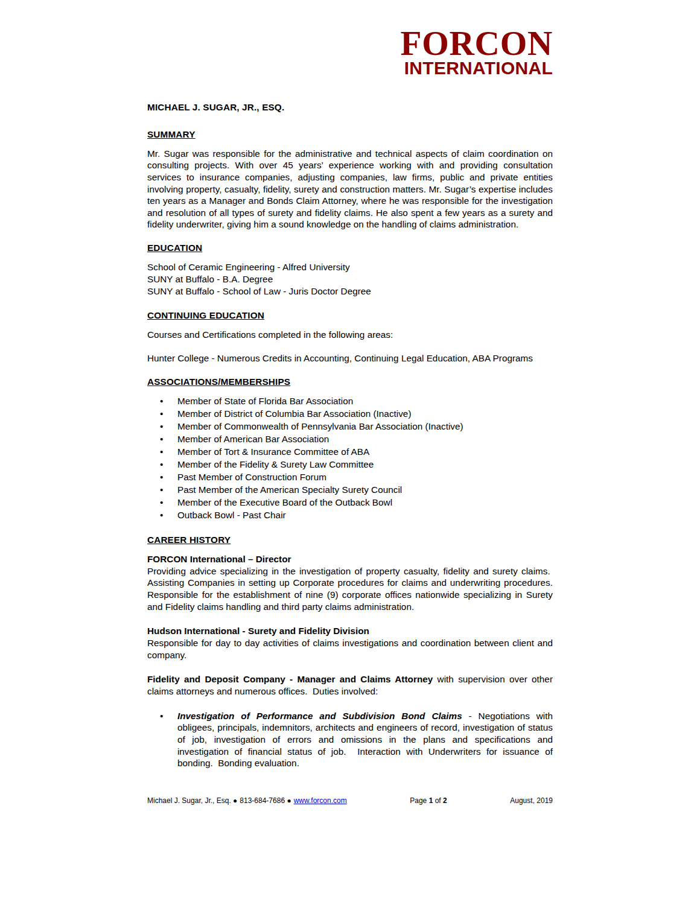FORCON INTERNATIONAL
MICHAEL J. SUGAR, JR., ESQ.
SUMMARY
Mr. Sugar was responsible for the administrative and technical aspects of claim coordination on consulting projects. With over 45 years’ experience working with and providing consultation services to insurance companies, adjusting companies, law firms, public and private entities involving property, casualty, fidelity, surety and construction matters. Mr. Sugar’s expertise includes ten years as a Manager and Bonds Claim Attorney, where he was responsible for the investigation and resolution of all types of surety and fidelity claims. He also spent a few years as a surety and fidelity underwriter, giving him a sound knowledge on the handling of claims administration.
EDUCATION
School of Ceramic Engineering - Alfred University
SUNY at Buffalo - B.A. Degree
SUNY at Buffalo - School of Law - Juris Doctor Degree
CONTINUING EDUCATION
Courses and Certifications completed in the following areas:
Hunter College - Numerous Credits in Accounting, Continuing Legal Education, ABA Programs
ASSOCIATIONS/MEMBERSHIPS
Member of State of Florida Bar Association
Member of District of Columbia Bar Association (Inactive)
Member of Commonwealth of Pennsylvania Bar Association (Inactive)
Member of American Bar Association
Member of Tort & Insurance Committee of ABA
Member of the Fidelity & Surety Law Committee
Past Member of Construction Forum
Past Member of the American Specialty Surety Council
Member of the Executive Board of the Outback Bowl
Outback Bowl - Past Chair
CAREER HISTORY
FORCON International – Director
Providing advice specializing in the investigation of property casualty, fidelity and surety claims. Assisting Companies in setting up Corporate procedures for claims and underwriting procedures. Responsible for the establishment of nine (9) corporate offices nationwide specializing in Surety and Fidelity claims handling and third party claims administration.
Hudson International - Surety and Fidelity Division
Responsible for day to day activities of claims investigations and coordination between client and company.
Fidelity and Deposit Company - Manager and Claims Attorney with supervision over other claims attorneys and numerous offices. Duties involved:
Investigation of Performance and Subdivision Bond Claims - Negotiations with obligees, principals, indemnitors, architects and engineers of record, investigation of status of job, investigation of errors and omissions in the plans and specifications and investigation of financial status of job. Interaction with Underwriters for issuance of bonding. Bonding evaluation.
Michael J. Sugar, Jr., Esq. ● 813-684-7686 ● www.forcon.com Page 1 of 2 August, 2019